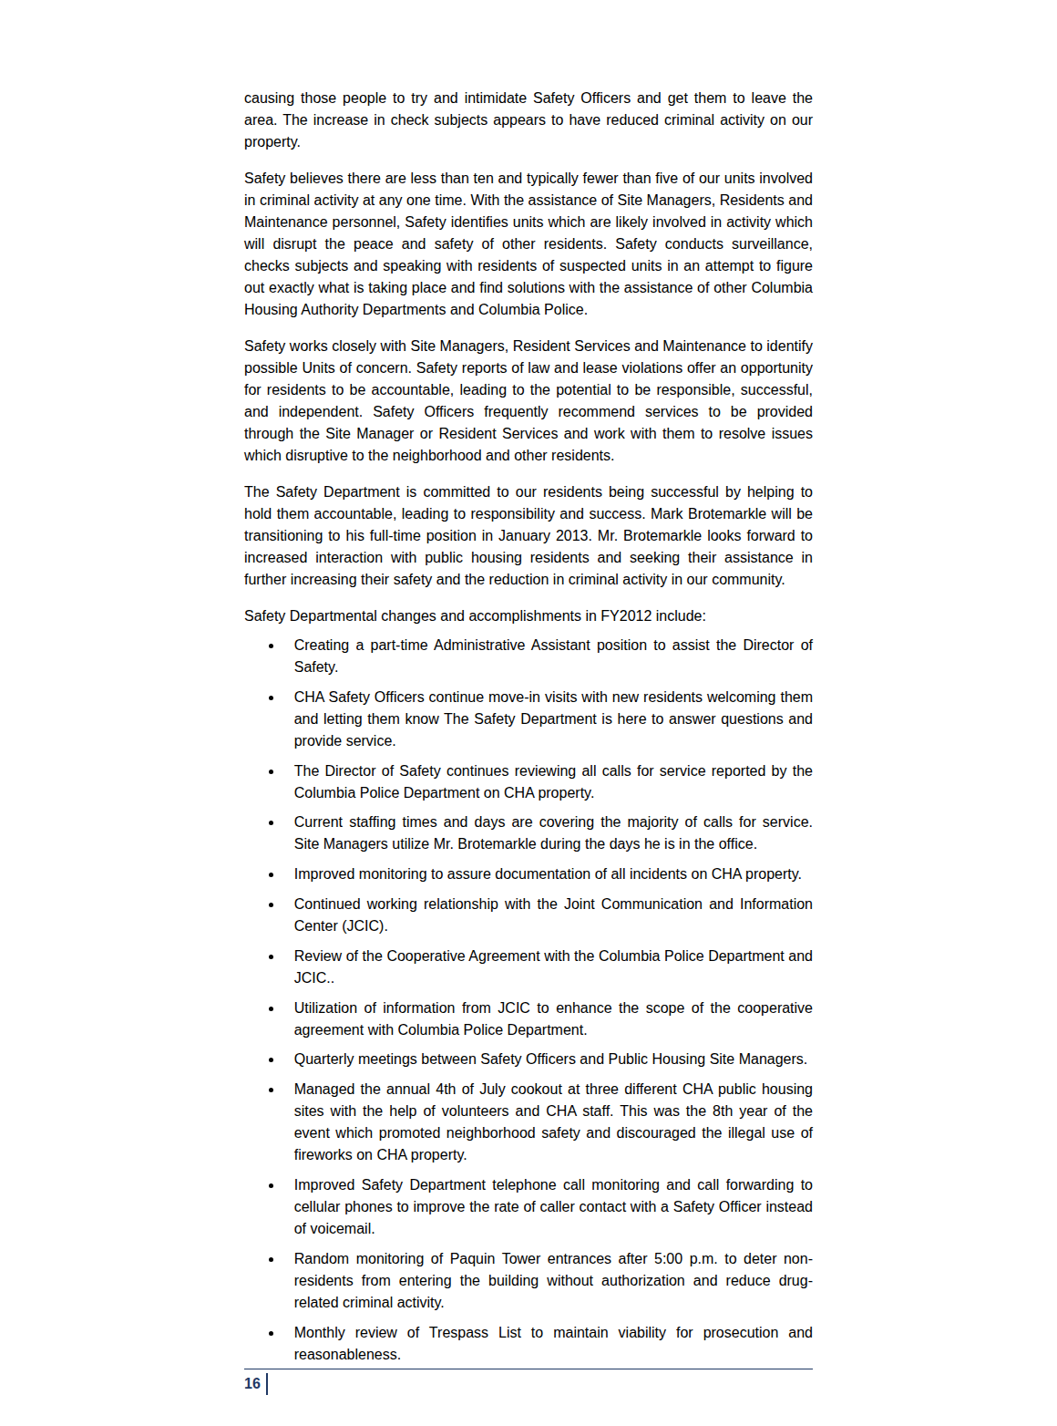causing those people to try and intimidate Safety Officers and get them to leave the area. The increase in check subjects appears to have reduced criminal activity on our property.
Safety believes there are less than ten and typically fewer than five of our units involved in criminal activity at any one time. With the assistance of Site Managers, Residents and Maintenance personnel, Safety identifies units which are likely involved in activity which will disrupt the peace and safety of other residents. Safety conducts surveillance, checks subjects and speaking with residents of suspected units in an attempt to figure out exactly what is taking place and find solutions with the assistance of other Columbia Housing Authority Departments and Columbia Police.
Safety works closely with Site Managers, Resident Services and Maintenance to identify possible Units of concern. Safety reports of law and lease violations offer an opportunity for residents to be accountable, leading to the potential to be responsible, successful, and independent. Safety Officers frequently recommend services to be provided through the Site Manager or Resident Services and work with them to resolve issues which disruptive to the neighborhood and other residents.
The Safety Department is committed to our residents being successful by helping to hold them accountable, leading to responsibility and success. Mark Brotemarkle will be transitioning to his full-time position in January 2013. Mr. Brotemarkle looks forward to increased interaction with public housing residents and seeking their assistance in further increasing their safety and the reduction in criminal activity in our community.
Safety Departmental changes and accomplishments in FY2012 include:
Creating a part-time Administrative Assistant position to assist the Director of Safety.
CHA Safety Officers continue move-in visits with new residents welcoming them and letting them know The Safety Department is here to answer questions and provide service.
The Director of Safety continues reviewing all calls for service reported by the Columbia Police Department on CHA property.
Current staffing times and days are covering the majority of calls for service. Site Managers utilize Mr. Brotemarkle during the days he is in the office.
Improved monitoring to assure documentation of all incidents on CHA property.
Continued working relationship with the Joint Communication and Information Center (JCIC).
Review of the Cooperative Agreement with the Columbia Police Department and JCIC..
Utilization of information from JCIC to enhance the scope of the cooperative agreement with Columbia Police Department.
Quarterly meetings between Safety Officers and Public Housing Site Managers.
Managed the annual 4th of July cookout at three different CHA public housing sites with the help of volunteers and CHA staff. This was the 8th year of the event which promoted neighborhood safety and discouraged the illegal use of fireworks on CHA property.
Improved Safety Department telephone call monitoring and call forwarding to cellular phones to improve the rate of caller contact with a Safety Officer instead of voicemail.
Random monitoring of Paquin Tower entrances after 5:00 p.m. to deter non-residents from entering the building without authorization and reduce drug-related criminal activity.
Monthly review of Trespass List to maintain viability for prosecution and reasonableness.
16